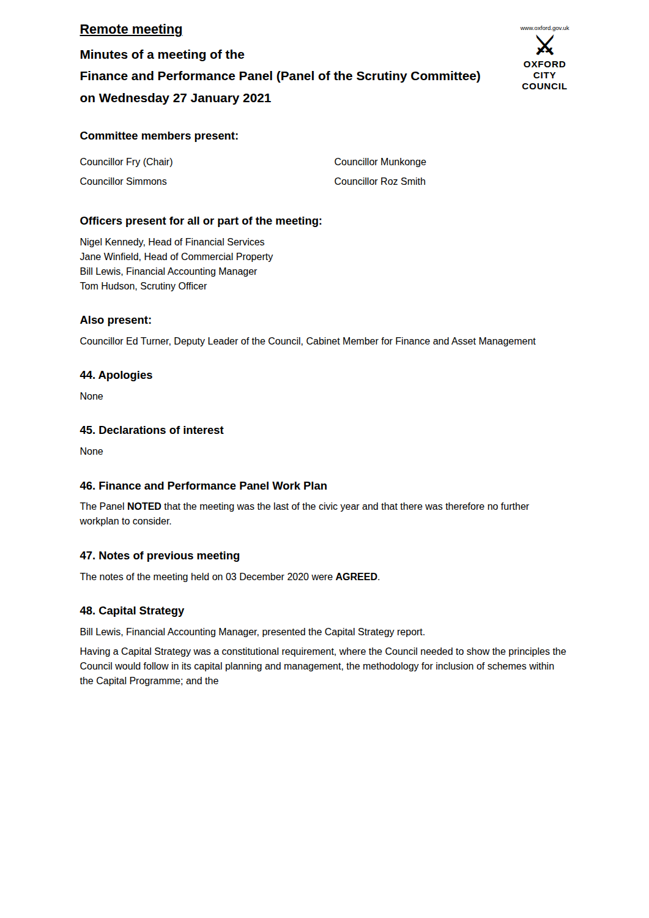Remote meeting
Minutes of a meeting of the
Finance and Performance Panel (Panel of the Scrutiny Committee)
on Wednesday 27 January 2021
www.oxford.gov.uk
⚔
OXFORD
CITY
COUNCIL
Committee members present:
Councillor Fry (Chair)
Councillor Simmons
Councillor Munkonge
Councillor Roz Smith
Officers present for all or part of the meeting:
Nigel Kennedy, Head of Financial Services
Jane Winfield, Head of Commercial Property
Bill Lewis, Financial Accounting Manager
Tom Hudson, Scrutiny Officer
Also present:
Councillor Ed Turner, Deputy Leader of the Council, Cabinet Member for Finance and Asset Management
44. Apologies
None
45. Declarations of interest
None
46. Finance and Performance Panel Work Plan
The Panel NOTED that the meeting was the last of the civic year and that there was therefore no further workplan to consider.
47. Notes of previous meeting
The notes of the meeting held on 03 December 2020 were AGREED.
48. Capital Strategy
Bill Lewis, Financial Accounting Manager, presented the Capital Strategy report.
Having a Capital Strategy was a constitutional requirement, where the Council needed to show the principles the Council would follow in its capital planning and management, the methodology for inclusion of schemes within the Capital Programme; and the